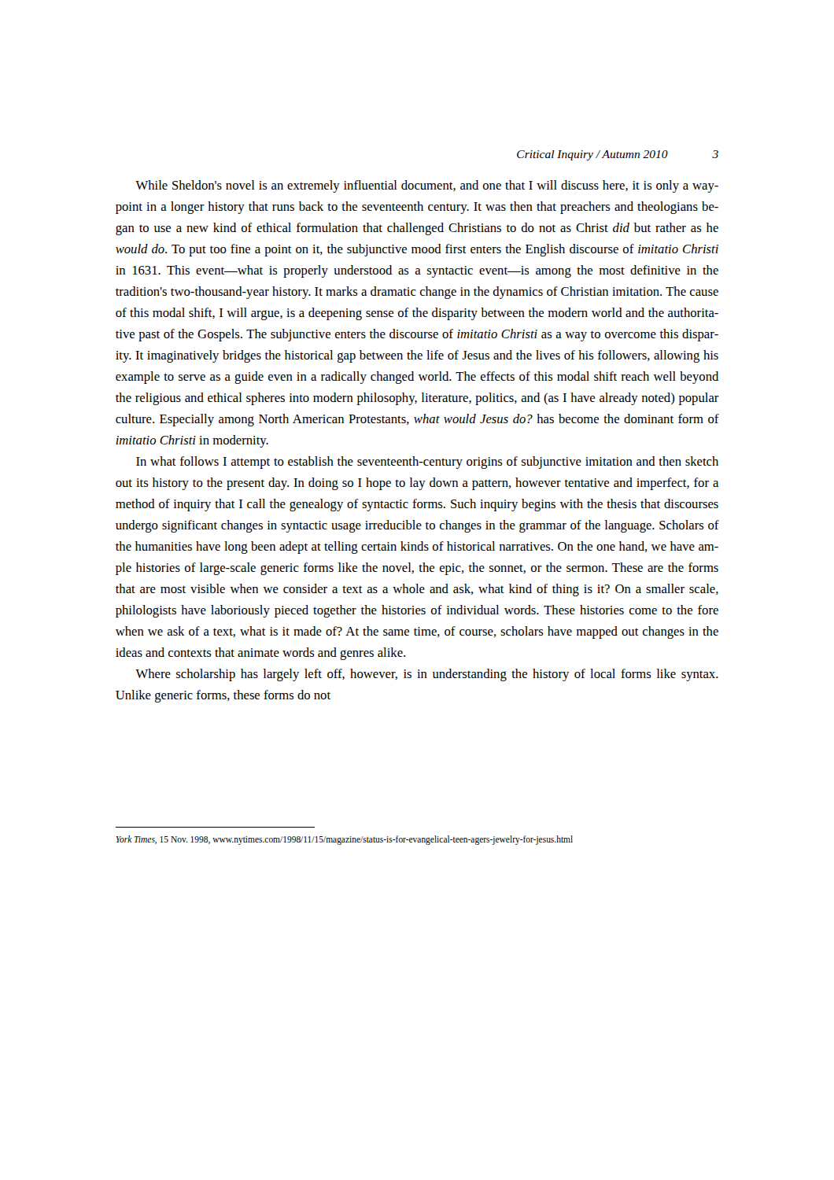Critical Inquiry / Autumn 2010 3
While Sheldon's novel is an extremely influential document, and one that I will discuss here, it is only a waypoint in a longer history that runs back to the seventeenth century. It was then that preachers and theologians began to use a new kind of ethical formulation that challenged Christians to do not as Christ did but rather as he would do. To put too fine a point on it, the subjunctive mood first enters the English discourse of imitatio Christi in 1631. This event—what is properly understood as a syntactic event—is among the most definitive in the tradition's two-thousand-year history. It marks a dramatic change in the dynamics of Christian imitation. The cause of this modal shift, I will argue, is a deepening sense of the disparity between the modern world and the authoritative past of the Gospels. The subjunctive enters the discourse of imitatio Christi as a way to overcome this disparity. It imaginatively bridges the historical gap between the life of Jesus and the lives of his followers, allowing his example to serve as a guide even in a radically changed world. The effects of this modal shift reach well beyond the religious and ethical spheres into modern philosophy, literature, politics, and (as I have already noted) popular culture. Especially among North American Protestants, what would Jesus do? has become the dominant form of imitatio Christi in modernity.
In what follows I attempt to establish the seventeenth-century origins of subjunctive imitation and then sketch out its history to the present day. In doing so I hope to lay down a pattern, however tentative and imperfect, for a method of inquiry that I call the genealogy of syntactic forms. Such inquiry begins with the thesis that discourses undergo significant changes in syntactic usage irreducible to changes in the grammar of the language. Scholars of the humanities have long been adept at telling certain kinds of historical narratives. On the one hand, we have ample histories of large-scale generic forms like the novel, the epic, the sonnet, or the sermon. These are the forms that are most visible when we consider a text as a whole and ask, what kind of thing is it? On a smaller scale, philologists have laboriously pieced together the histories of individual words. These histories come to the fore when we ask of a text, what is it made of? At the same time, of course, scholars have mapped out changes in the ideas and contexts that animate words and genres alike.
Where scholarship has largely left off, however, is in understanding the history of local forms like syntax. Unlike generic forms, these forms do not
York Times, 15 Nov. 1998, www.nytimes.com/1998/11/15/magazine/status-is-for-evangelical-teen-agers-jewelry-for-jesus.html